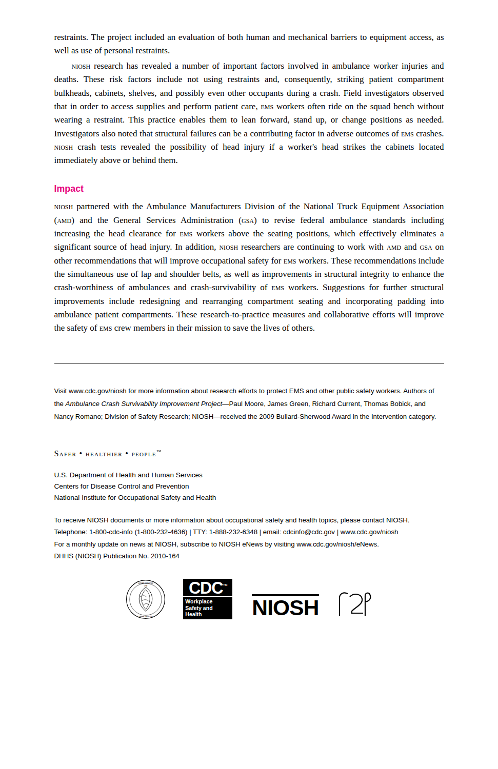restraints. The project included an evaluation of both human and mechanical barriers to equipment access, as well as use of personal restraints.
niosh research has revealed a number of important factors involved in ambulance worker injuries and deaths. These risk factors include not using restraints and, consequently, striking patient compartment bulkheads, cabinets, shelves, and possibly even other occupants during a crash. Field investigators observed that in order to access supplies and perform patient care, ems workers often ride on the squad bench without wearing a restraint. This practice enables them to lean forward, stand up, or change positions as needed. Investigators also noted that structural failures can be a contributing factor in adverse outcomes of ems crashes. niosh crash tests revealed the possibility of head injury if a worker's head strikes the cabinets located immediately above or behind them.
Impact
niosh partnered with the Ambulance Manufacturers Division of the National Truck Equipment Association (amd) and the General Services Administration (gsa) to revise federal ambulance standards including increasing the head clearance for ems workers above the seating positions, which effectively eliminates a significant source of head injury. In addition, niosh researchers are continuing to work with amd and gsa on other recommendations that will improve occupational safety for ems workers. These recommendations include the simultaneous use of lap and shoulder belts, as well as improvements in structural integrity to enhance the crash-worthiness of ambulances and crash-survivability of ems workers. Suggestions for further structural improvements include redesigning and rearranging compartment seating and incorporating padding into ambulance patient compartments. These research-to-practice measures and collaborative efforts will improve the safety of ems crew members in their mission to save the lives of others.
Visit www.cdc.gov/niosh for more information about research efforts to protect EMS and other public safety workers. Authors of the Ambulance Crash Survivability Improvement Project—Paul Moore, James Green, Richard Current, Thomas Bobick, and Nancy Romano; Division of Safety Research; NIOSH—received the 2009 Bullard-Sherwood Award in the Intervention category.
Safer • healthier • people™
U.S. Department of Health and Human Services
Centers for Disease Control and Prevention
National Institute for Occupational Safety and Health
To receive NIOSH documents or more information about occupational safety and health topics, please contact NIOSH.
Telephone: 1-800-cdc-info (1-800-232-4636) | TTY: 1-888-232-6348 | email: cdcinfo@cdc.gov | www.cdc.gov/niosh
For a monthly update on news at NIOSH, subscribe to NIOSH eNews by visiting www.cdc.gov/niosh/eNews.
DHHS (NIOSH) Publication No. 2010-164
HUMAN SERVICES DEPARTMENT OF · USA ·
CDC™
Workplace
Safety and Health
NIOSH